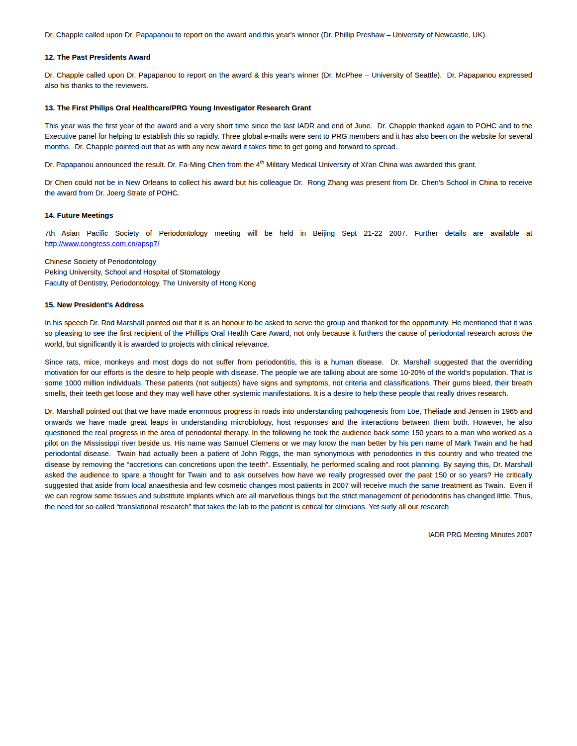Dr. Chapple called upon Dr. Papapanou to report on the award and this year's winner (Dr. Phillip Preshaw – University of Newcastle, UK).
12. The Past Presidents Award
Dr. Chapple called upon Dr. Papapanou to report on the award & this year's winner (Dr. McPhee – University of Seattle). Dr. Papapanou expressed also his thanks to the reviewers.
13. The First Philips Oral Healthcare/PRG Young Investigator Research Grant
This year was the first year of the award and a very short time since the last IADR and end of June. Dr. Chapple thanked again to POHC and to the Executive panel for helping to establish this so rapidly. Three global e-mails were sent to PRG members and it has also been on the website for several months. Dr. Chapple pointed out that as with any new award it takes time to get going and forward to spread.
Dr. Papapanou announced the result. Dr. Fa-Ming Chen from the 4th Military Medical University of Xi'an China was awarded this grant.
Dr Chen could not be in New Orleans to collect his award but his colleague Dr. Rong Zhang was present from Dr. Chen's School in China to receive the award from Dr. Joerg Strate of POHC.
14. Future Meetings
7th Asian Pacific Society of Periodontology meeting will be held in Beijing Sept 21-22 2007. Further details are available at http://www.congress.com.cn/apsp7/
Chinese Society of Periodontology
Peking University, School and Hospital of Stomatology
Faculty of Dentistry, Periodontology, The University of Hong Kong
15. New President's Address
In his speech Dr. Rod Marshall pointed out that it is an honour to be asked to serve the group and thanked for the opportunity. He mentioned that it was so pleasing to see the first recipient of the Phillips Oral Health Care Award, not only because it furthers the cause of periodontal research across the world, but significantly it is awarded to projects with clinical relevance.
Since rats, mice, monkeys and most dogs do not suffer from periodontitis, this is a human disease. Dr. Marshall suggested that the overriding motivation for our efforts is the desire to help people with disease. The people we are talking about are some 10-20% of the world's population. That is some 1000 million individuals. These patients (not subjects) have signs and symptoms, not criteria and classifications. Their gums bleed, their breath smells, their teeth get loose and they may well have other systemic manifestations. It is a desire to help these people that really drives research.
Dr. Marshall pointed out that we have made enormous progress in roads into understanding pathogenesis from Löe, Theliade and Jensen in 1965 and onwards we have made great leaps in understanding microbiology, host responses and the interactions between them both. However, he also questioned the real progress in the area of periodontal therapy. In the following he took the audience back some 150 years to a man who worked as a pilot on the Mississippi river beside us. His name was Samuel Clemens or we may know the man better by his pen name of Mark Twain and he had periodontal disease. Twain had actually been a patient of John Riggs, the man synonymous with periodontics in this country and who treated the disease by removing the “accretions can concretions upon the teeth”. Essentially, he performed scaling and root planning. By saying this, Dr. Marshall asked the audience to spare a thought for Twain and to ask ourselves how have we really progressed over the past 150 or so years? He critically suggested that aside from local anaesthesia and few cosmetic changes most patients in 2007 will receive much the same treatment as Twain. Even if we can regrow some tissues and substitute implants which are all marvellous things but the strict management of periodontitis has changed little. Thus, the need for so called “translational research” that takes the lab to the patient is critical for clinicians. Yet surly all our research
IADR PRG Meeting Minutes 2007